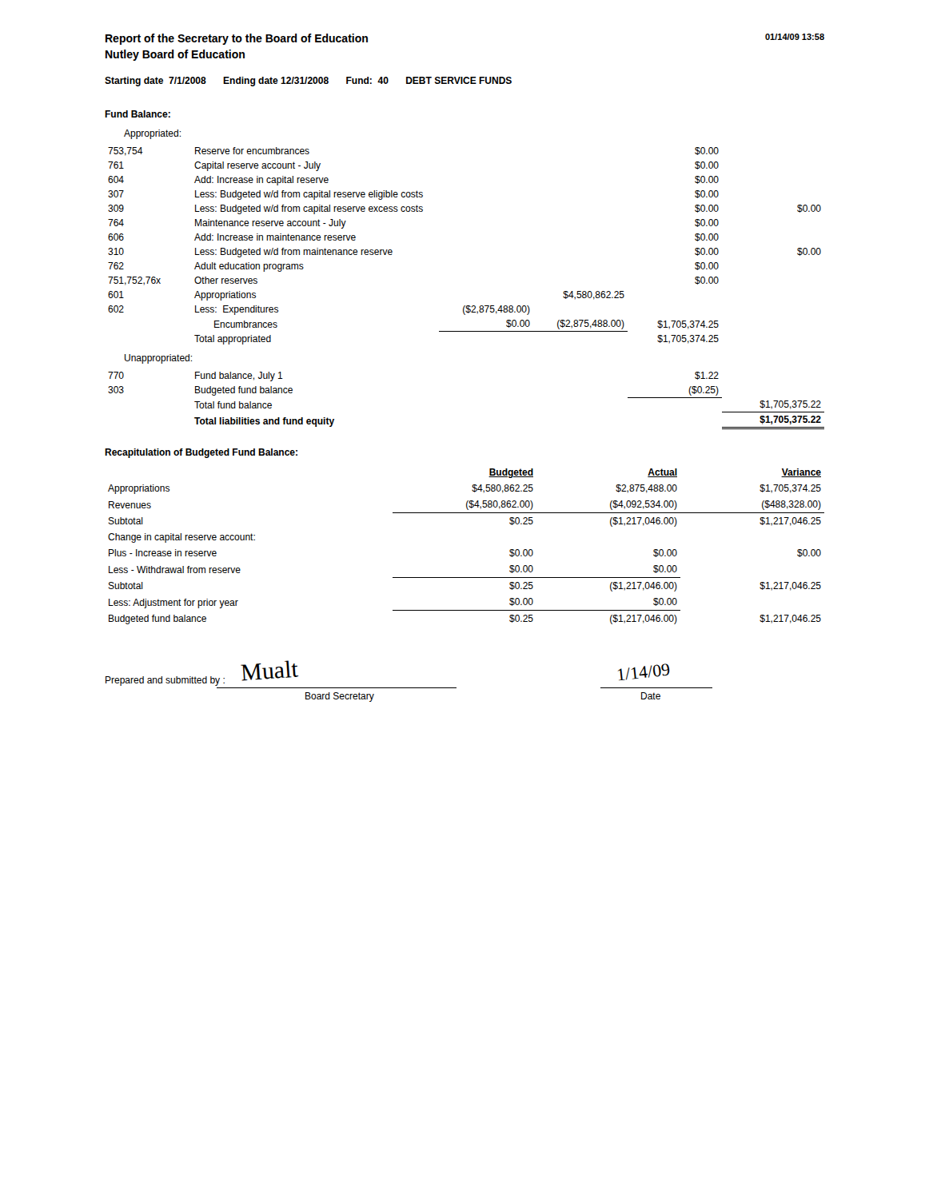01/14/09 13:58
Report of the Secretary to the Board of Education
Nutley Board of Education
Starting date 7/1/2008 Ending date 12/31/2008 Fund: 40 DEBT SERVICE FUNDS
Fund Balance:
Appropriated:
| 753,754 | Reserve for encumbrances | | | $0.00 | |
| 761 | Capital reserve account - July | | | $0.00 | |
| 604 | Add: Increase in capital reserve | | | $0.00 | |
| 307 | Less: Budgeted w/d from capital reserve eligible costs | | | $0.00 | |
| 309 | Less: Budgeted w/d from capital reserve excess costs | | | $0.00 | $0.00 |
| 764 | Maintenance reserve account - July | | | $0.00 | |
| 606 | Add: Increase in maintenance reserve | | | $0.00 | |
| 310 | Less: Budgeted w/d from maintenance reserve | | | $0.00 | $0.00 |
| 762 | Adult education programs | | | $0.00 | |
| 751,752,76x | Other reserves | | | $0.00 | |
| 601 | Appropriations | | $4,580,862.25 | | |
| 602 | Less: Expenditures | ($2,875,488.00) | | | |
| | Encumbrances | $0.00 | ($2,875,488.00) | $1,705,374.25 | |
| | Total appropriated | | | $1,705,374.25 | |
Unappropriated:
| 770 | Fund balance, July 1 | | | $1.22 | |
| 303 | Budgeted fund balance | | | ($0.25) | |
| | Total fund balance | | | | $1,705,375.22 |
| | Total liabilities and fund equity | | | | $1,705,375.22 |
Recapitulation of Budgeted Fund Balance:
| | Budgeted | Actual | Variance |
| Appropriations | $4,580,862.25 | $2,875,488.00 | $1,705,374.25 |
| Revenues | ($4,580,862.00) | ($4,092,534.00) | ($488,328.00) |
| Subtotal | $0.25 | ($1,217,046.00) | $1,217,046.25 |
| Change in capital reserve account: | | | |
| Plus - Increase in reserve | $0.00 | $0.00 | $0.00 |
| Less - Withdrawal from reserve | $0.00 | $0.00 | |
| Subtotal | $0.25 | ($1,217,046.00) | $1,217,046.25 |
| Less: Adjustment for prior year | $0.00 | $0.00 | |
| Budgeted fund balance | $0.25 | ($1,217,046.00) | $1,217,046.25 |
Prepared and submitted by :
Mualt
Board Secretary
1/14/09
Date